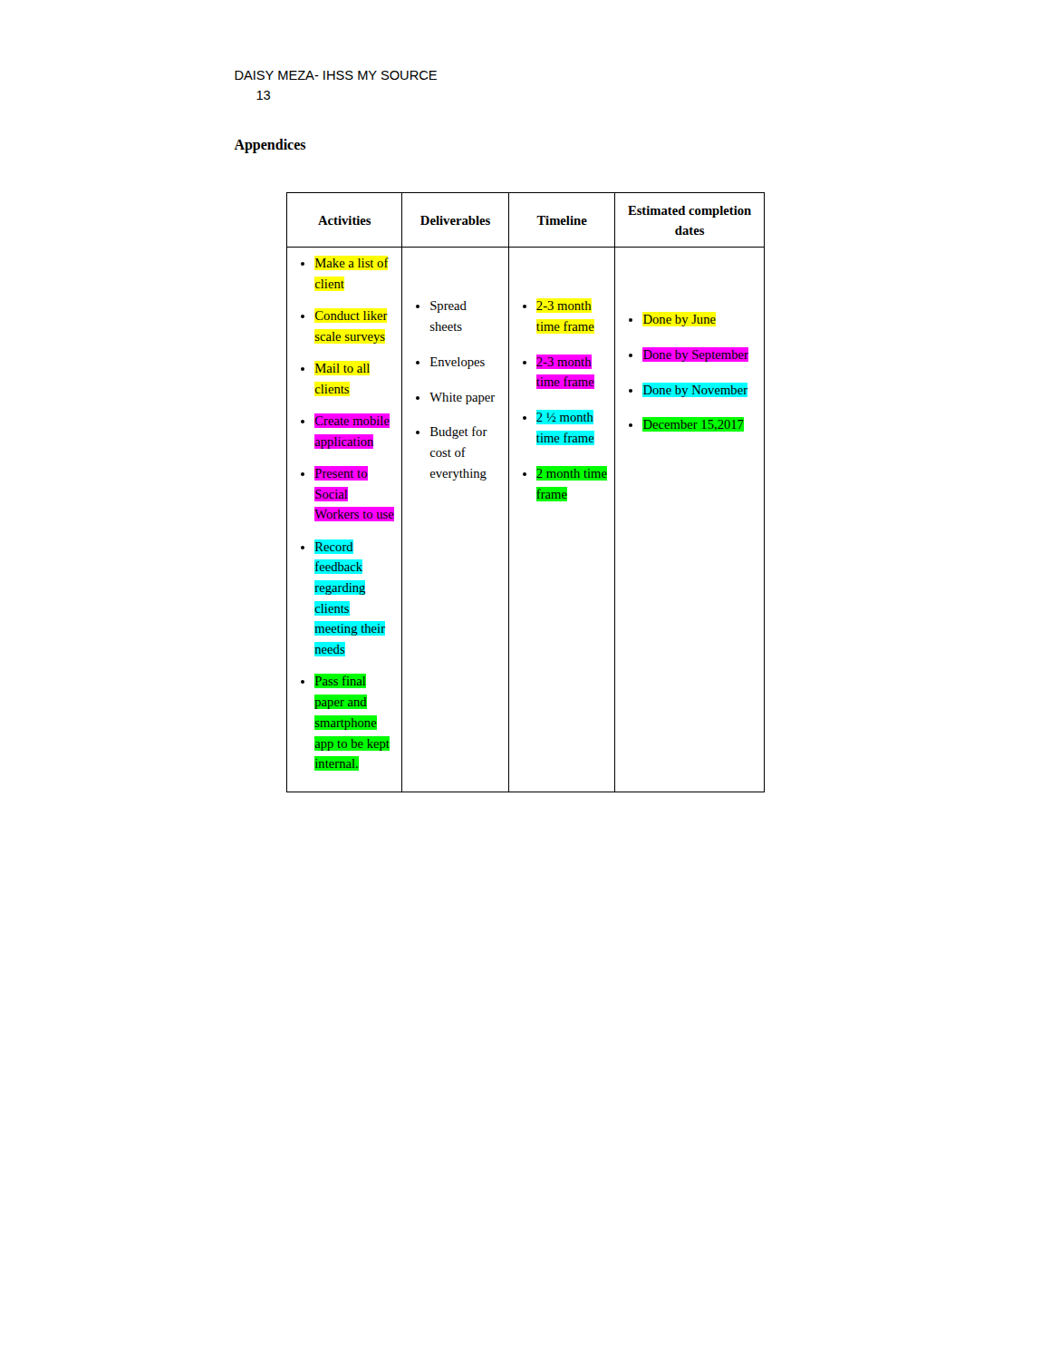DAISY MEZA- IHSS MY SOURCE
13
Appendices
| Activities | Deliverables | Timeline | Estimated completion dates |
| --- | --- | --- | --- |
| Make a list of client Conduct liker scale surveys Mail to all clients Create mobile application Present to Social Workers to use Record feedback regarding clients meeting their needs Pass final paper and smartphone app to be kept internal. | Spread sheets Envelopes White paper Budget for cost of everything | 2-3 month time frame 2-3 month time frame 2 ½ month time frame 2 month time frame | Done by June Done by September Done by November December 15,2017 |